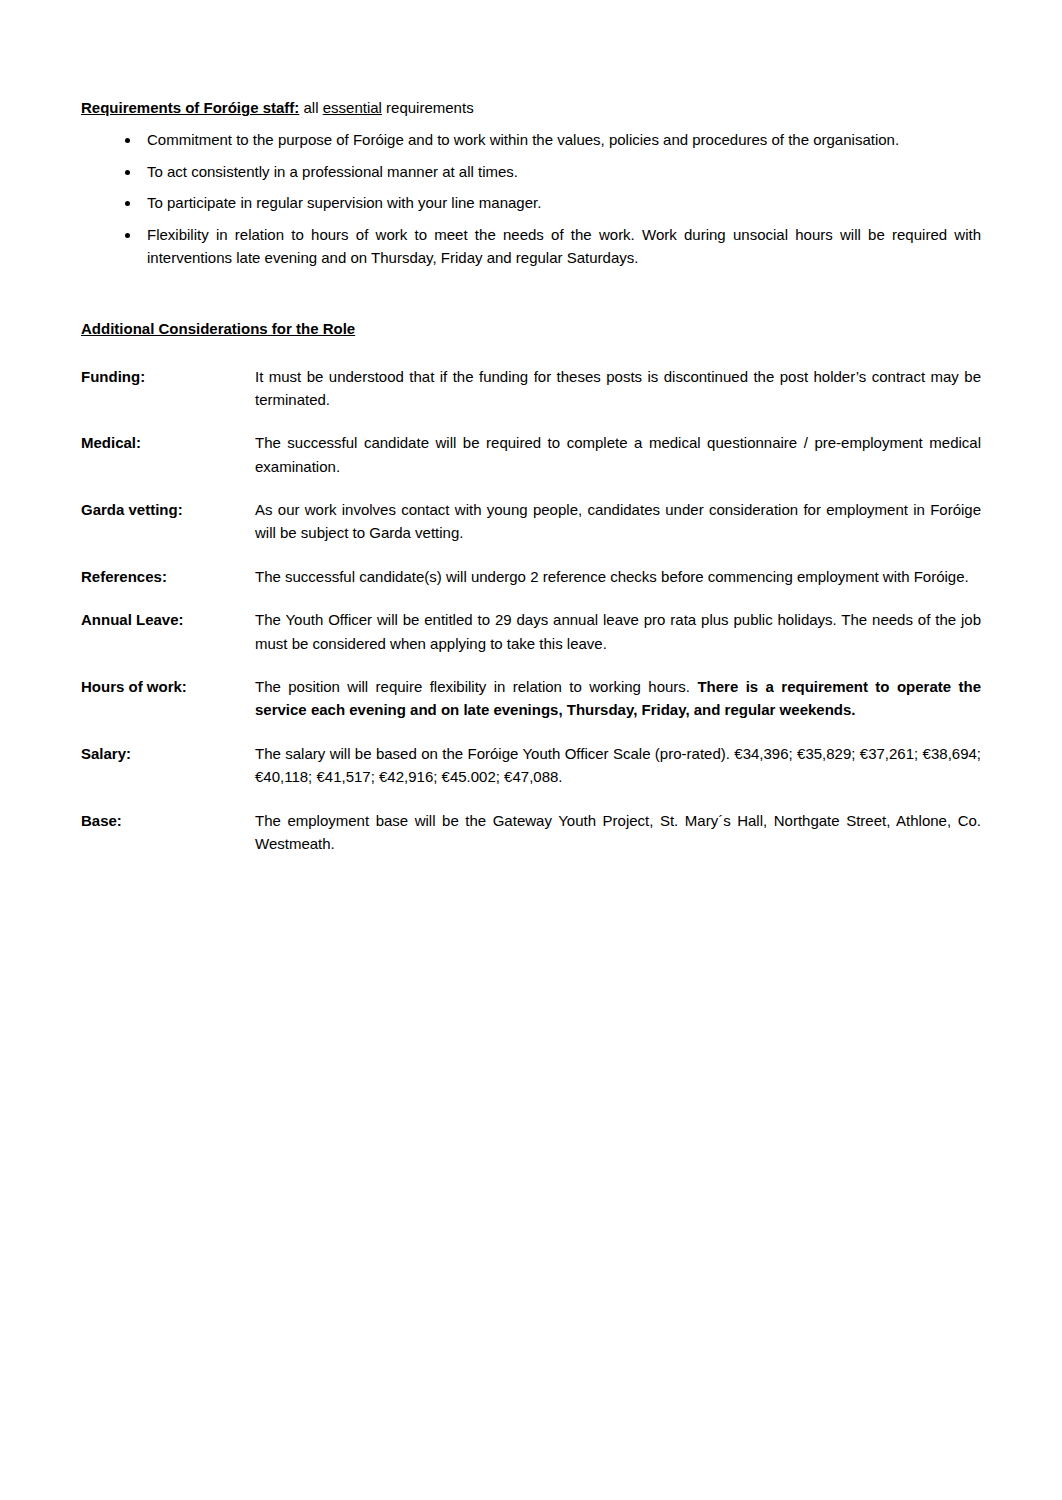Requirements of Foróige staff: all essential requirements
Commitment to the purpose of Foróige and to work within the values, policies and procedures of the organisation.
To act consistently in a professional manner at all times.
To participate in regular supervision with your line manager.
Flexibility in relation to hours of work to meet the needs of the work. Work during unsocial hours will be required with interventions late evening and on Thursday, Friday and regular Saturdays.
Additional Considerations for the Role
| Funding: | It must be understood that if the funding for theses posts is discontinued the post holder’s contract may be terminated. |
| Medical: | The successful candidate will be required to complete a medical questionnaire / pre-employment medical examination. |
| Garda vetting: | As our work involves contact with young people, candidates under consideration for employment in Foróige will be subject to Garda vetting. |
| References: | The successful candidate(s) will undergo 2 reference checks before commencing employment with Foróige. |
| Annual Leave: | The Youth Officer will be entitled to 29 days annual leave pro rata plus public holidays. The needs of the job must be considered when applying to take this leave. |
| Hours of work: | The position will require flexibility in relation to working hours. There is a requirement to operate the service each evening and on late evenings, Thursday, Friday, and regular weekends. |
| Salary: | The salary will be based on the Foróige Youth Officer Scale (pro-rated). €34,396; €35,829; €37,261; €38,694; €40,118; €41,517; €42,916; €45.002; €47,088. |
| Base: | The employment base will be the Gateway Youth Project, St. Mary´s Hall, Northgate Street, Athlone, Co. Westmeath. |